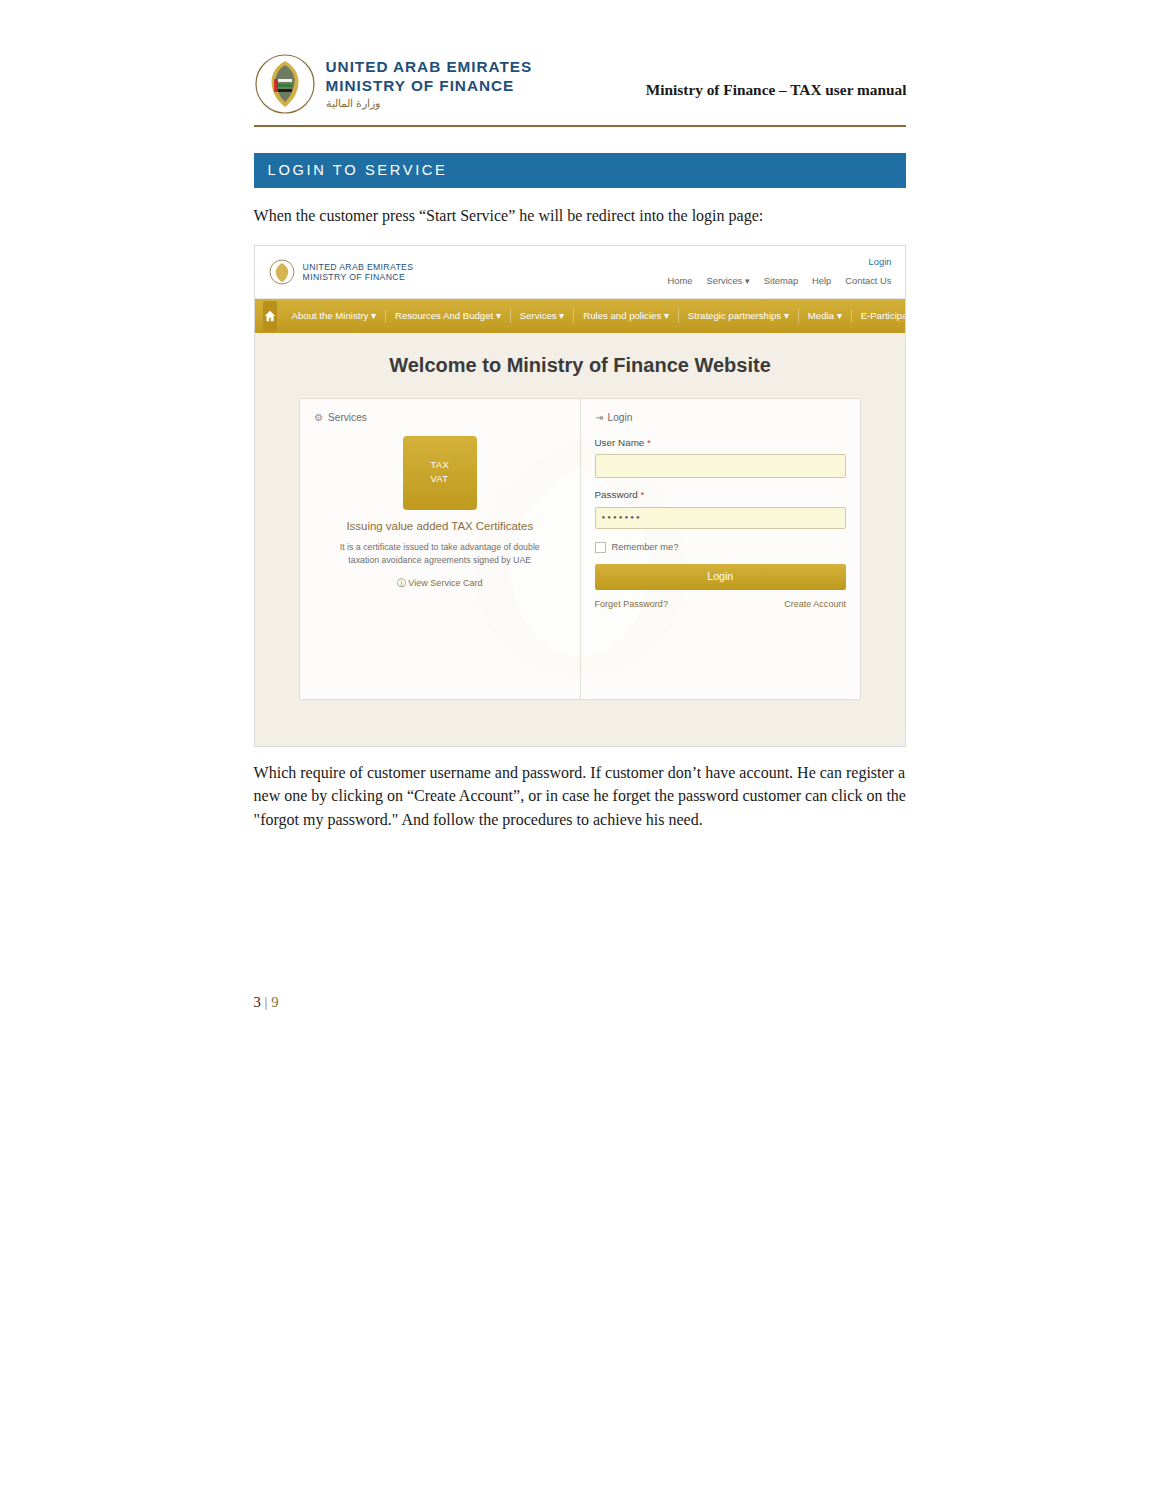UNITED ARAB EMIRATES
MINISTRY OF FINANCE
وزارة المالية
Ministry of Finance – TAX user manual
LOGIN TO SERVICE
When the customer press “Start Service” he will be redirect into the login page:
UNITED ARAB EMIRATES
MINISTRY OF FINANCE
Login
Home Services ▾ Sitemap Help Contact Us
About the Ministry ▾ Resources And Budget ▾ Services ▾ Rules and policies ▾ Strategic partnerships ▾ Media ▾ E-Participation Open Data
Welcome to Ministry of Finance Website
⚙ Services
TAX
VAT
Issuing value added TAX Certificates
It is a certificate issued to take advantage of double
taxation avoidance agreements signed by UAE
ⓘ View Service Card
⇥ Login
User Name *
Password *
•••••••
Remember me?
Login
Forget Password? Create Account
Which require of customer username and password. If customer don’t have account. He can register a new one by clicking on “Create Account”, or in case he forget the password customer can click on the "forgot my password." And follow the procedures to achieve his need.
3 | 9